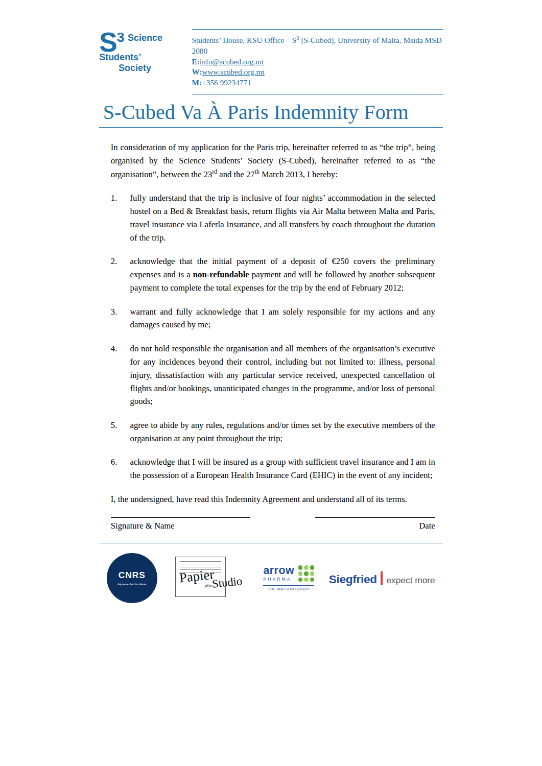S3
Science
Students’ Society
Students’ House, KSU Office – S3 [S-Cubed], University of Malta, Msida MSD 2080
E: info@scubed.org.mt
W: www.scubed.org.mt
M:+356 99234771
S-Cubed Va À Paris Indemnity Form
In consideration of my application for the Paris trip, hereinafter referred to as “the trip”, being organised by the Science Students’ Society (S-Cubed), hereinafter referred to as “the organisation”, between the 23rd and the 27th March 2013, I hereby:
1.
fully understand that the trip is inclusive of four nights’ accommodation in the selected hostel on a Bed & Breakfast basis, return flights via Air Malta between Malta and Paris, travel insurance via Laferla Insurance, and all transfers by coach throughout the duration of the trip.
2.
acknowledge that the initial payment of a deposit of €250 covers the preliminary expenses and is a non-refundable payment and will be followed by another subsequent payment to complete the total expenses for the trip by the end of February 2012;
3.
warrant and fully acknowledge that I am solely responsible for my actions and any damages caused by me;
4.
do not hold responsible the organisation and all members of the organisation’s executive for any incidences beyond their control, including but not limited to: illness, personal injury, dissatisfaction with any particular service received, unexpected cancellation of flights and/or bookings, unanticipated changes in the programme, and/or loss of personal goods;
5.
agree to abide by any rules, regulations and/or times set by the executive members of the organisation at any point throughout the trip;
6.
acknowledge that I will be insured as a group with sufficient travel insurance and I am in the possession of a European Health Insurance Card (EHIC) in the event of any incident;
I, the undersigned, have read this Indemnity Agreement and understand all of its terms.
Signature & Name Date
CNRS
dépasser les frontières
Papier
plus
Studio
arrow
PHARMA
THE WATSON GROUP
Siegfried expect more